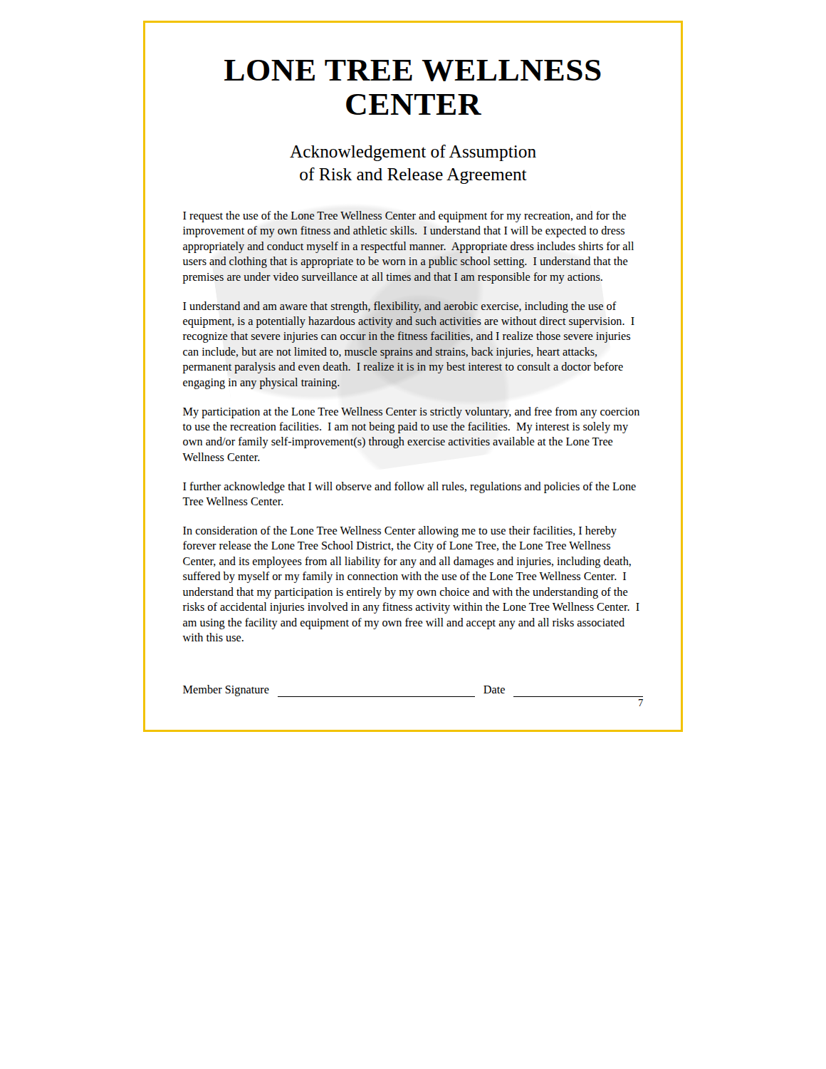LONE TREE WELLNESS CENTER
Acknowledgement of Assumption
of Risk and Release Agreement
I request the use of the Lone Tree Wellness Center and equipment for my recreation, and for the improvement of my own fitness and athletic skills. I understand that I will be expected to dress appropriately and conduct myself in a respectful manner. Appropriate dress includes shirts for all users and clothing that is appropriate to be worn in a public school setting. I understand that the premises are under video surveillance at all times and that I am responsible for my actions.
I understand and am aware that strength, flexibility, and aerobic exercise, including the use of equipment, is a potentially hazardous activity and such activities are without direct supervision. I recognize that severe injuries can occur in the fitness facilities, and I realize those severe injuries can include, but are not limited to, muscle sprains and strains, back injuries, heart attacks, permanent paralysis and even death. I realize it is in my best interest to consult a doctor before engaging in any physical training.
My participation at the Lone Tree Wellness Center is strictly voluntary, and free from any coercion to use the recreation facilities. I am not being paid to use the facilities. My interest is solely my own and/or family self-improvement(s) through exercise activities available at the Lone Tree Wellness Center.
I further acknowledge that I will observe and follow all rules, regulations and policies of the Lone Tree Wellness Center.
In consideration of the Lone Tree Wellness Center allowing me to use their facilities, I hereby forever release the Lone Tree School District, the City of Lone Tree, the Lone Tree Wellness Center, and its employees from all liability for any and all damages and injuries, including death, suffered by myself or my family in connection with the use of the Lone Tree Wellness Center. I understand that my participation is entirely by my own choice and with the understanding of the risks of accidental injuries involved in any fitness activity within the Lone Tree Wellness Center. I am using the facility and equipment of my own free will and accept any and all risks associated with this use.
Member Signature Date
7